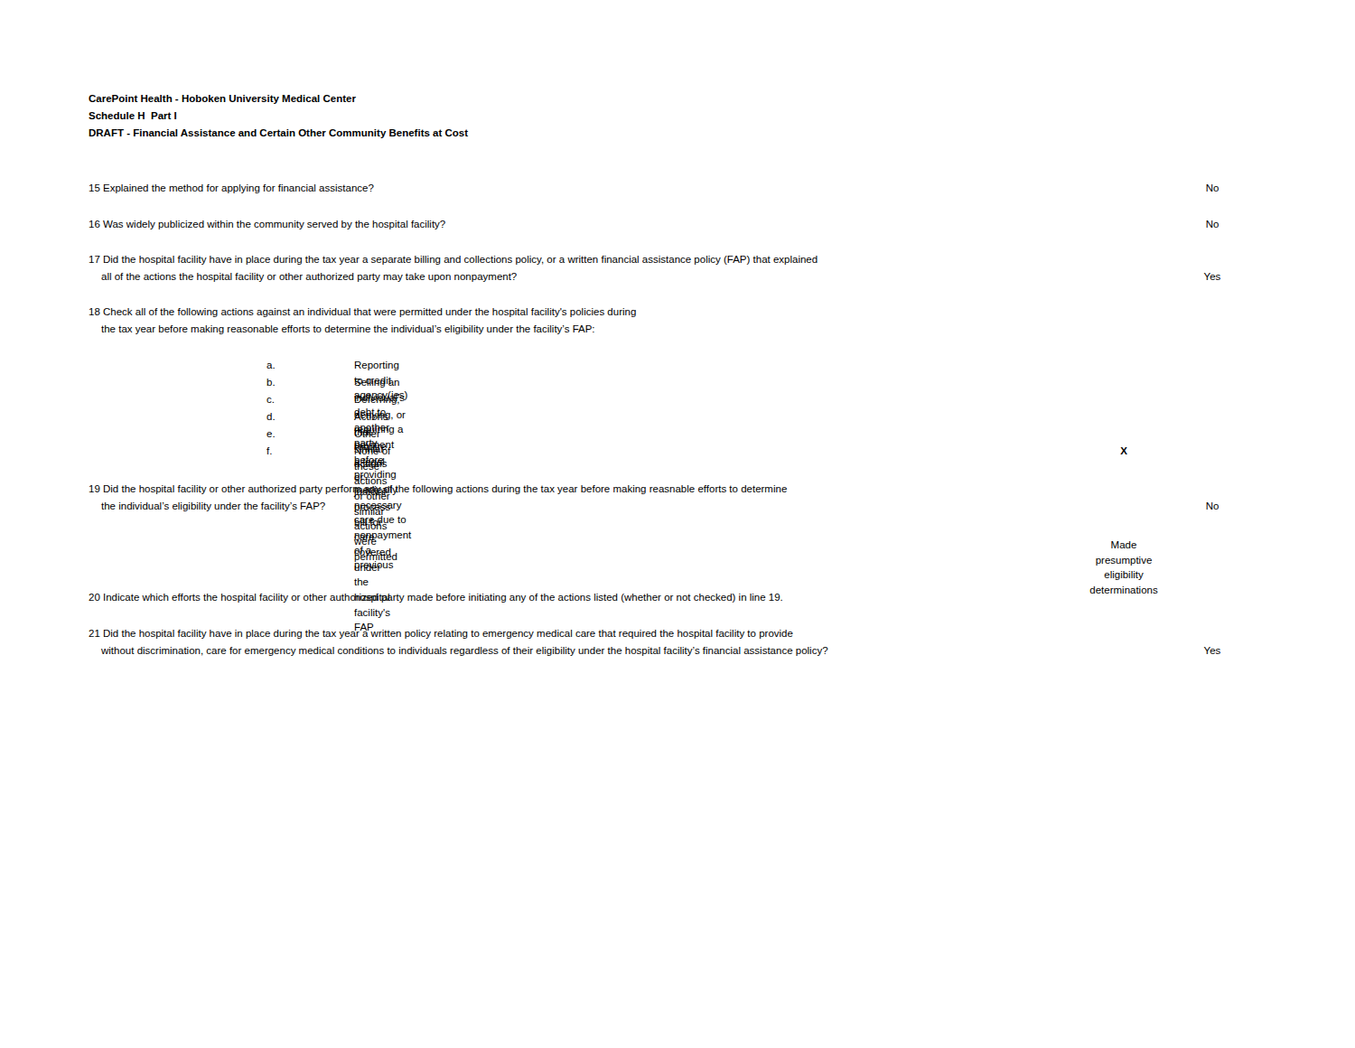CarePoint Health - Hoboken University Medical Center
Schedule H Part I
DRAFT - Financial Assistance and Certain Other Community Benefits at Cost
15 Explained the method for applying for financial assistance? No
16 Was widely publicized within the community served by the hospital facility? No
17 Did the hospital facility have in place during the tax year a separate billing and collections policy, or a written financial assistance policy (FAP) that explained
all of the actions the hospital facility or other authorized party may take upon nonpayment? Yes
18 Check all of the following actions against an individual that were permitted under the hospital facility's policies during
the tax year before making reasonable efforts to determine the individual’s eligibility under the facility’s FAP:
a. Reporting to credit agency(ies)
b. Selling an individual’s debt to another party
c. Deferring, denying, or requiring a payment before providing medically necessary care due to nonpayment of a previous
d. Actions that require a legal or judicial process bill for care covered under the hospital facility's FAP
e. Other similar actions
f. None of these actions or other similar actions were permitted
X
19 Did the hospital facility or other authorized party perform any of the following actions during the tax year before making reasnable efforts to determine
the individual’s eligibility under the facility’s FAP? No
Made
presumptive
eligibility
determinations
20 Indicate which efforts the hospital facility or other authorized party made before initiating any of the actions listed (whether or not checked) in line 19.
21 Did the hospital facility have in place during the tax year a written policy relating to emergency medical care that required the hospital facility to provide
without discrimination, care for emergency medical conditions to individuals regardless of their eligibility under the hospital facility’s financial assistance policy? Yes